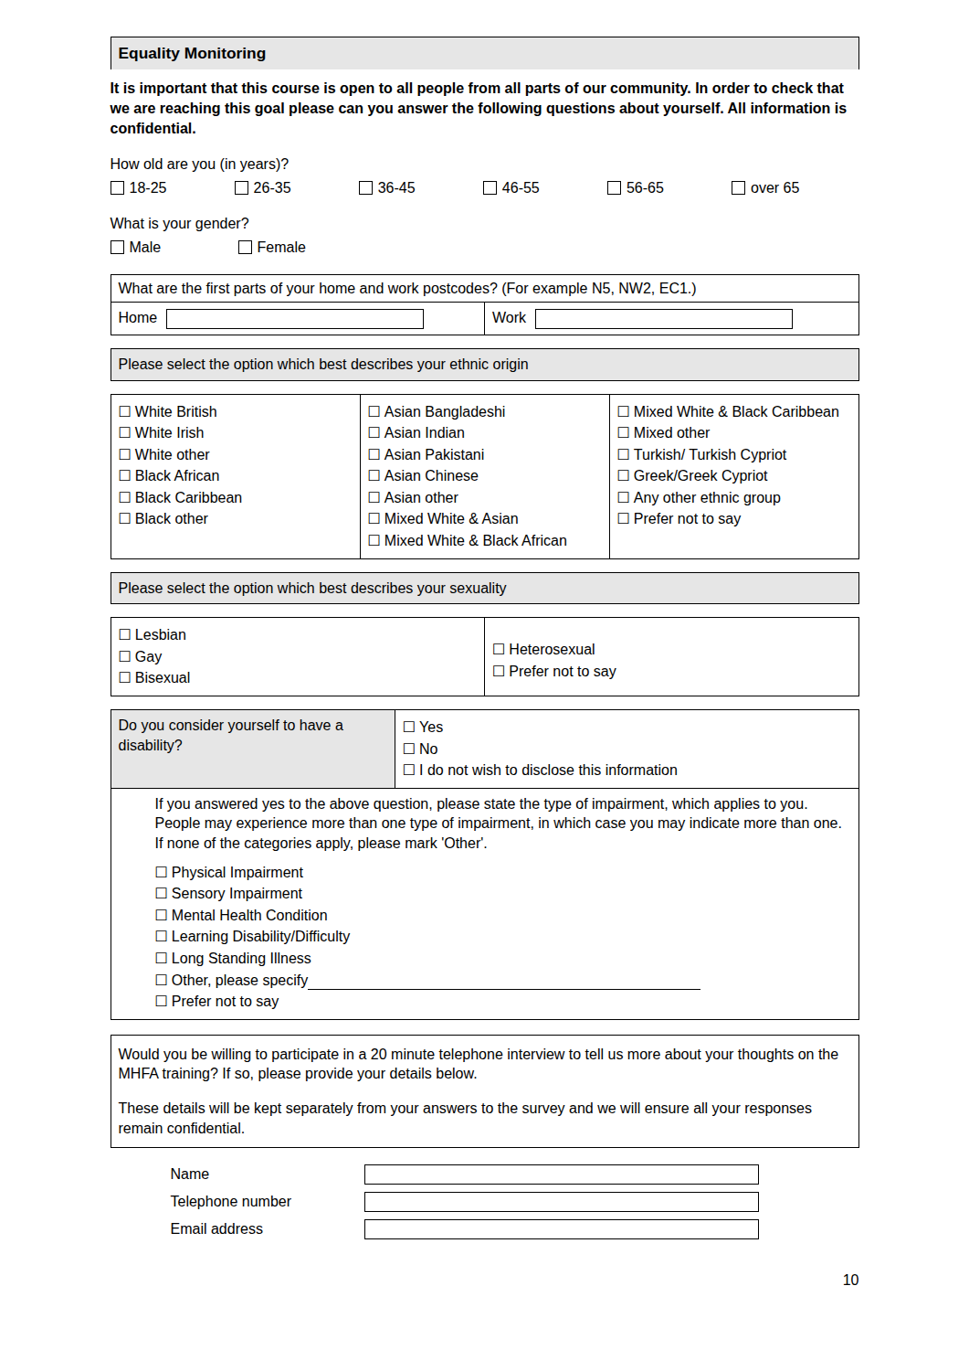Equality Monitoring
It is important that this course is open to all people from all parts of our community. In order to check that we are reaching this goal please can you answer the following questions about yourself. All information is confidential.
How old are you (in years)?
18-25
26-35
36-45
46-55
56-65
over 65
What is your gender?
Male
Female
What are the first parts of your home and work postcodes? (For example N5, NW2, EC1.)
| Home | Work |
| Please select the option which best describes your ethnic origin |
| ☐ White British ☐ White Irish ☐ White other ☐ Black African ☐ Black Caribbean ☐ Black other | ☐ Asian Bangladeshi ☐ Asian Indian ☐ Asian Pakistani ☐ Asian Chinese ☐ Asian other ☐ Mixed White & Asian ☐ Mixed White & Black African | ☐ Mixed White & Black Caribbean ☐ Mixed other ☐ Turkish/ Turkish Cypriot ☐ Greek/Greek Cypriot ☐ Any other ethnic group ☐ Prefer not to say |
| Please select the option which best describes your sexuality |
| ☐ Lesbian ☐ Gay ☐ Bisexual | ☐ Heterosexual ☐ Prefer not to say |
| Do you consider yourself to have a disability? | ☐ Yes ☐ No ☐ I do not wish to disclose this information |
| If you answered yes to the above question, please state the type of impairment, which applies to you. People may experience more than one type of impairment, in which case you may indicate more than one. If none of the categories apply, please mark 'Other'. ☐ Physical Impairment ☐ Sensory Impairment ☐ Mental Health Condition ☐ Learning Disability/Difficulty ☐ Long Standing Illness ☐ Other, please specify ☐ Prefer not to say |
Would you be willing to participate in a 20 minute telephone interview to tell us more about your thoughts on the MHFA training? If so, please provide your details below.
These details will be kept separately from your answers to the survey and we will ensure all your responses remain confidential.
| Name | |
| Telephone number | |
| Email address | |
10